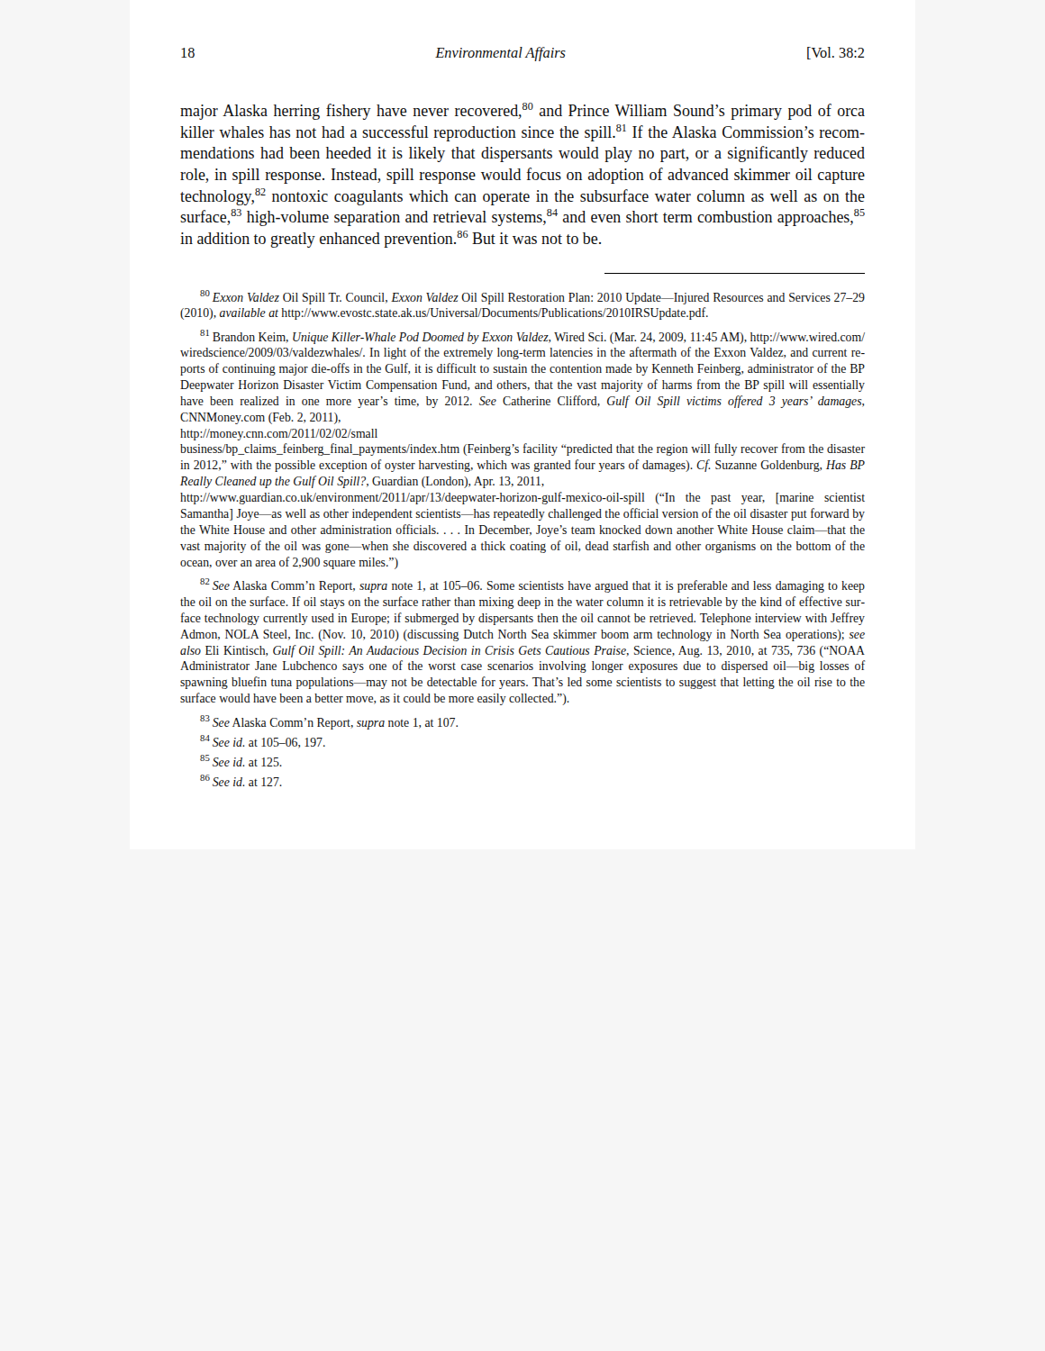18 Environmental Affairs [Vol. 38:2
major Alaska herring fishery have never recovered,80 and Prince William Sound’s primary pod of orca killer whales has not had a successful reproduction since the spill.81 If the Alaska Commission’s recommendations had been heeded it is likely that dispersants would play no part, or a significantly reduced role, in spill response. Instead, spill response would focus on adoption of advanced skimmer oil capture technology,82 nontoxic coagulants which can operate in the subsurface water column as well as on the surface,83 high-volume separation and retrieval systems,84 and even short term combustion approaches,85 in addition to greatly enhanced prevention.86 But it was not to be.
Exxon Valdez Oil Spill Tr. Council, Exxon Valdez Oil Spill Restoration Plan: 2010 Update—Injured Resources and Services 27–29 (2010), available at http://www.evostc.state.ak.us/Universal/Documents/Publications/2010IRSUpdate.pdf.
Brandon Keim, Unique Killer-Whale Pod Doomed by Exxon Valdez, Wired Sci. (Mar. 24, 2009, 11:45 AM), http://www.wired.com/wiredscience/2009/03/valdezwhales/. In light of the extremely long-term latencies in the aftermath of the Exxon Valdez, and current reports of continuing major die-offs in the Gulf, it is difficult to sustain the contention made by Kenneth Feinberg, administrator of the BP Deepwater Horizon Disaster Victim Compensation Fund, and others, that the vast majority of harms from the BP spill will essentially have been realized in one more year’s time, by 2012. See Catherine Clifford, Gulf Oil Spill victims offered 3 years’ damages, CNNMoney.com (Feb. 2, 2011),
http://money.cnn.com/2011/02/02/small
business/bp_claims_feinberg_final_payments/index.htm (Feinberg’s facility “predicted that the region will fully recover from the disaster in 2012,” with the possible exception of oyster harvesting, which was granted four years of damages). Cf. Suzanne Goldenburg, Has BP Really Cleaned up the Gulf Oil Spill?, Guardian (London), Apr. 13, 2011,
http://www.guardian.co.uk/environment/2011/apr/13/deepwater-horizon-gulf-mexico-oil-spill (“In the past year, [marine scientist Samantha] Joye—as well as other independent scientists—has repeatedly challenged the official version of the oil disaster put forward by the White House and other administration officials. . . . In December, Joye’s team knocked down another White House claim—that the vast majority of the oil was gone—when she discovered a thick coating of oil, dead starfish and other organisms on the bottom of the ocean, over an area of 2,900 square miles.”)
See Alaska Comm’n Report, supra note 1, at 105–06. Some scientists have argued that it is preferable and less damaging to keep the oil on the surface. If oil stays on the surface rather than mixing deep in the water column it is retrievable by the kind of effective surface technology currently used in Europe; if submerged by dispersants then the oil cannot be retrieved. Telephone interview with Jeffrey Admon, NOLA Steel, Inc. (Nov. 10, 2010) (discussing Dutch North Sea skimmer boom arm technology in North Sea operations); see also Eli Kintisch, Gulf Oil Spill: An Audacious Decision in Crisis Gets Cautious Praise, Science, Aug. 13, 2010, at 735, 736 (“NOAA Administrator Jane Lubchenco says one of the worst case scenarios involving longer exposures due to dispersed oil—big losses of spawning bluefin tuna populations—may not be detectable for years. That’s led some scientists to suggest that letting the oil rise to the surface would have been a better move, as it could be more easily collected.”).
See Alaska Comm’n Report, supra note 1, at 107.
See id. at 105–06, 197.
See id. at 125.
See id. at 127.